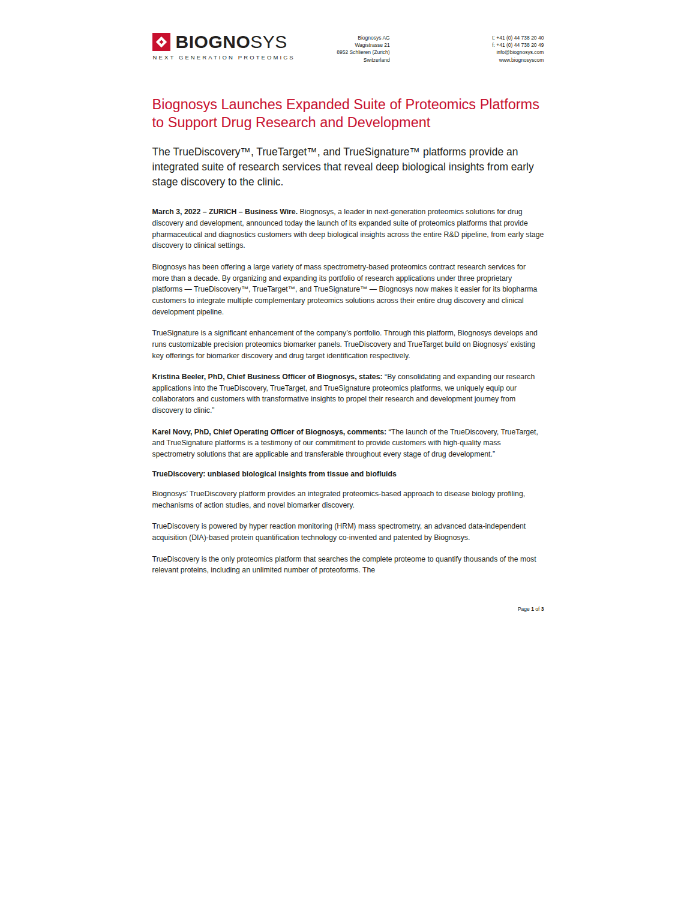BIOGNOSYS
NEXT GENERATION PROTEOMICS
Biognosys AG
Wagistrasse 21
8952 Schlieren (Zurich)
Switzerland
t: +41 (0) 44 738 20 40
f: +41 (0) 44 738 20 49
info@biognosys.com
www.biognosyscom
Biognosys Launches Expanded Suite of Proteomics Platforms to Support Drug Research and Development
The TrueDiscovery™, TrueTarget™, and TrueSignature™ platforms provide an integrated suite of research services that reveal deep biological insights from early stage discovery to the clinic.
March 3, 2022 – ZURICH – Business Wire. Biognosys, a leader in next-generation proteomics solutions for drug discovery and development, announced today the launch of its expanded suite of proteomics platforms that provide pharmaceutical and diagnostics customers with deep biological insights across the entire R&D pipeline, from early stage discovery to clinical settings.
Biognosys has been offering a large variety of mass spectrometry-based proteomics contract research services for more than a decade. By organizing and expanding its portfolio of research applications under three proprietary platforms — TrueDiscovery™, TrueTarget™, and TrueSignature™ — Biognosys now makes it easier for its biopharma customers to integrate multiple complementary proteomics solutions across their entire drug discovery and clinical development pipeline.
TrueSignature is a significant enhancement of the company’s portfolio. Through this platform, Biognosys develops and runs customizable precision proteomics biomarker panels. TrueDiscovery and TrueTarget build on Biognosys’ existing key offerings for biomarker discovery and drug target identification respectively.
Kristina Beeler, PhD, Chief Business Officer of Biognosys, states: “By consolidating and expanding our research applications into the TrueDiscovery, TrueTarget, and TrueSignature proteomics platforms, we uniquely equip our collaborators and customers with transformative insights to propel their research and development journey from discovery to clinic.”
Karel Novy, PhD, Chief Operating Officer of Biognosys, comments: “The launch of the TrueDiscovery, TrueTarget, and TrueSignature platforms is a testimony of our commitment to provide customers with high-quality mass spectrometry solutions that are applicable and transferable throughout every stage of drug development.”
TrueDiscovery: unbiased biological insights from tissue and biofluids
Biognosys’ TrueDiscovery platform provides an integrated proteomics-based approach to disease biology profiling, mechanisms of action studies, and novel biomarker discovery.
TrueDiscovery is powered by hyper reaction monitoring (HRM) mass spectrometry, an advanced data-independent acquisition (DIA)-based protein quantification technology co-invented and patented by Biognosys.
TrueDiscovery is the only proteomics platform that searches the complete proteome to quantify thousands of the most relevant proteins, including an unlimited number of proteoforms. The
Page 1 of 3